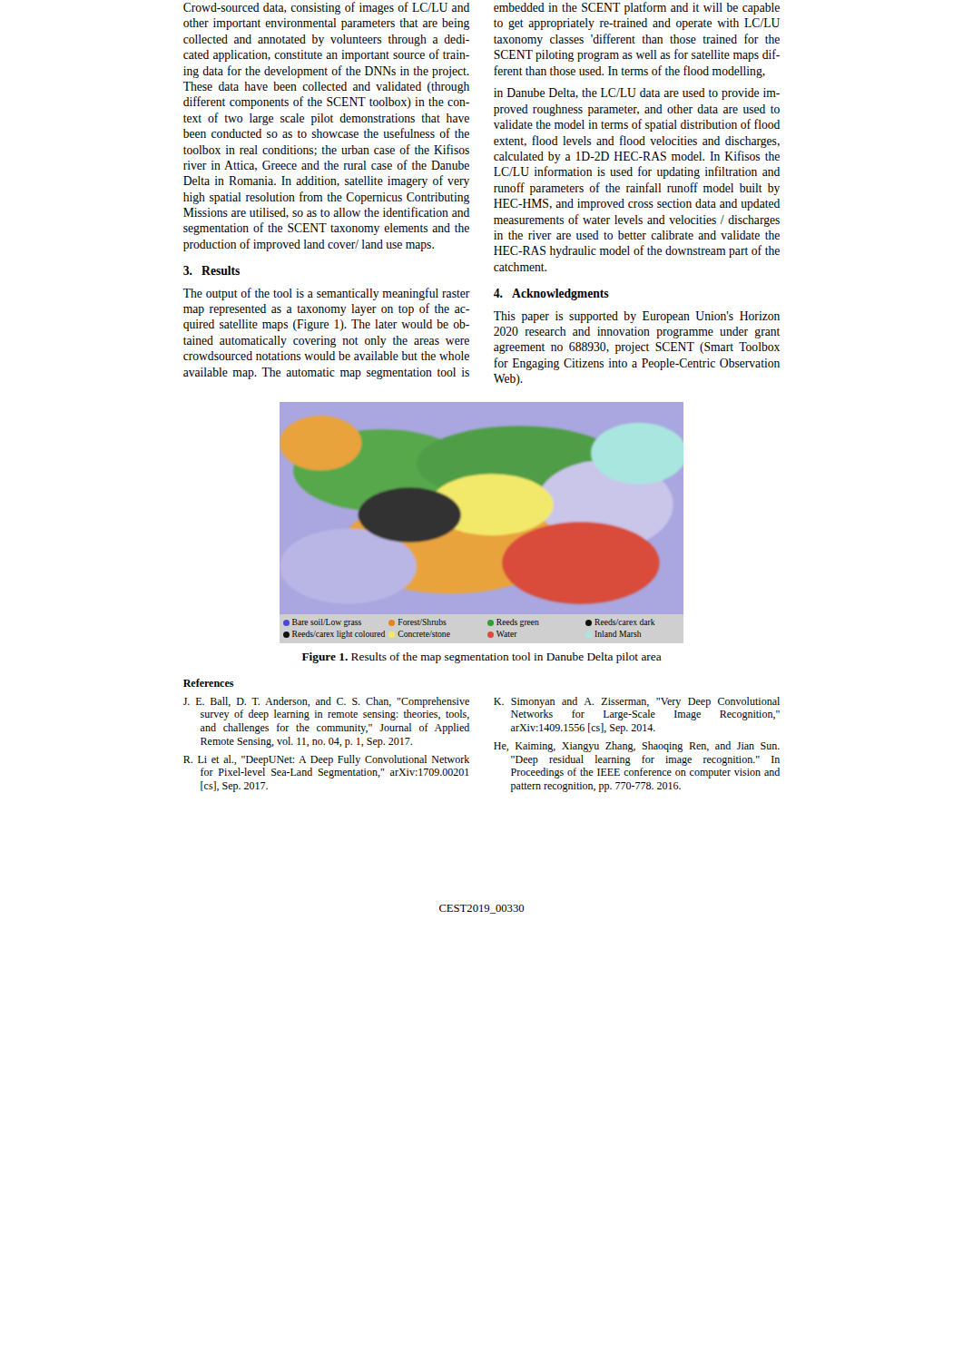Crowd-sourced data, consisting of images of LC/LU and other important environmental parameters that are being collected and annotated by volunteers through a dedicated application, constitute an important source of training data for the development of the DNNs in the project. These data have been collected and validated (through different components of the SCENT toolbox) in the context of two large scale pilot demonstrations that have been conducted so as to showcase the usefulness of the toolbox in real conditions; the urban case of the Kifisos river in Attica, Greece and the rural case of the Danube Delta in Romania. In addition, satellite imagery of very high spatial resolution from the Copernicus Contributing Missions are utilised, so as to allow the identification and segmentation of the SCENT taxonomy elements and the production of improved land cover/ land use maps.
3. Results
The output of the tool is a semantically meaningful raster map represented as a taxonomy layer on top of the acquired satellite maps (Figure 1). The later would be obtained automatically covering not only the areas were crowdsourced notations would be available but the whole available map. The automatic map segmentation tool is embedded in the SCENT platform and it will be capable to get appropriately re-trained and operate with LC/LU taxonomy classes 'different than those trained for the SCENT piloting program as well as for satellite maps different than those used. In terms of the flood modelling,
in Danube Delta, the LC/LU data are used to provide improved roughness parameter, and other data are used to validate the model in terms of spatial distribution of flood extent, flood levels and flood velocities and discharges, calculated by a 1D-2D HEC-RAS model. In Kifisos the LC/LU information is used for updating infiltration and runoff parameters of the rainfall runoff model built by HEC-HMS, and improved cross section data and updated measurements of water levels and velocities / discharges in the river are used to better calibrate and validate the HEC-RAS hydraulic model of the downstream part of the catchment.
4. Acknowledgments
This paper is supported by European Union's Horizon 2020 research and innovation programme under grant agreement no 688930, project SCENT (Smart Toolbox for Engaging Citizens into a People-Centric Observation Web).
Bare soil/Low grass Forest/Shrubs Reeds green Reeds/carex dark Reeds/carex light coloured Concrete/stone Water Inland Marsh
Figure 1. Results of the map segmentation tool in Danube Delta pilot area
References
J. E. Ball, D. T. Anderson, and C. S. Chan, "Comprehensive survey of deep learning in remote sensing: theories, tools, and challenges for the community," Journal of Applied Remote Sensing, vol. 11, no. 04, p. 1, Sep. 2017.
R. Li et al., "DeepUNet: A Deep Fully Convolutional Network for Pixel-level Sea-Land Segmentation," arXiv:1709.00201 [cs], Sep. 2017.
K. Simonyan and A. Zisserman, "Very Deep Convolutional Networks for Large-Scale Image Recognition," arXiv:1409.1556 [cs], Sep. 2014.
He, Kaiming, Xiangyu Zhang, Shaoqing Ren, and Jian Sun. "Deep residual learning for image recognition." In Proceedings of the IEEE conference on computer vision and pattern recognition, pp. 770-778. 2016.
CEST2019_00330